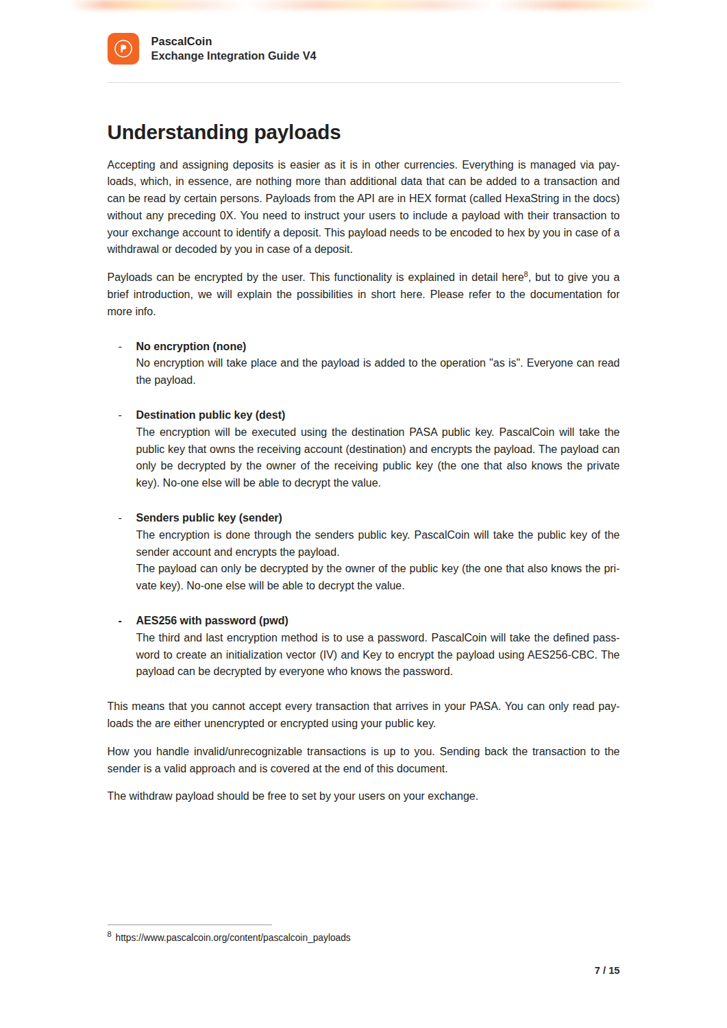PascalCoin
Exchange Integration Guide V4
Understanding payloads
Accepting and assigning deposits is easier as it is in other currencies. Everything is managed via payloads, which, in essence, are nothing more than additional data that can be added to a transaction and can be read by certain persons. Payloads from the API are in HEX format (called HexaString in the docs) without any preceding 0X. You need to instruct your users to include a payload with their transaction to your exchange account to identify a deposit. This payload needs to be encoded to hex by you in case of a withdrawal or decoded by you in case of a deposit.
Payloads can be encrypted by the user. This functionality is explained in detail here8, but to give you a brief introduction, we will explain the possibilities in short here. Please refer to the documentation for more info.
No encryption (none)
No encryption will take place and the payload is added to the operation "as is". Everyone can read the payload.
Destination public key (dest)
The encryption will be executed using the destination PASA public key. PascalCoin will take the public key that owns the receiving account (destination) and encrypts the payload. The payload can only be decrypted by the owner of the receiving public key (the one that also knows the private key). No-one else will be able to decrypt the value.
Senders public key (sender)
The encryption is done through the senders public key. PascalCoin will take the public key of the sender account and encrypts the payload.
The payload can only be decrypted by the owner of the public key (the one that also knows the private key). No-one else will be able to decrypt the value.
AES256 with password (pwd)
The third and last encryption method is to use a password. PascalCoin will take the defined password to create an initialization vector (IV) and Key to encrypt the payload using AES256-CBC. The payload can be decrypted by everyone who knows the password.
This means that you cannot accept every transaction that arrives in your PASA. You can only read payloads the are either unencrypted or encrypted using your public key.
How you handle invalid/unrecognizable transactions is up to you. Sending back the transaction to the sender is a valid approach and is covered at the end of this document.
The withdraw payload should be free to set by your users on your exchange.
8 https://www.pascalcoin.org/content/pascalcoin_payloads
7 / 15